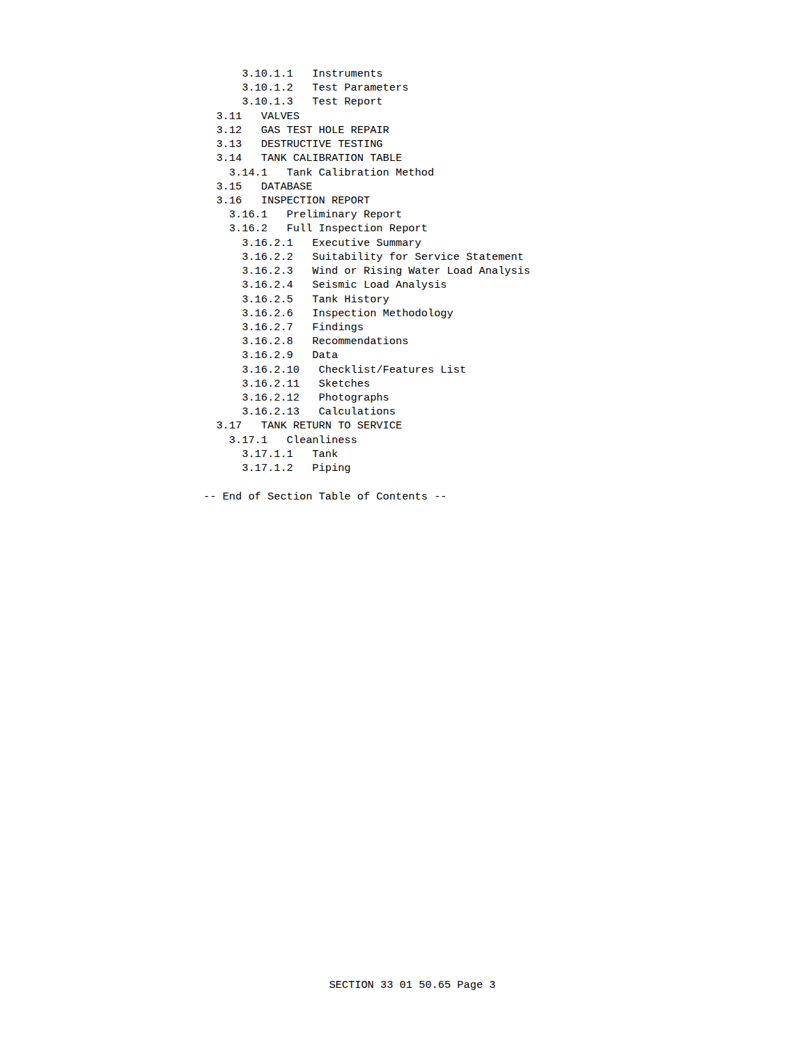3.10.1.1   Instruments
      3.10.1.2   Test Parameters
      3.10.1.3   Test Report
  3.11   VALVES
  3.12   GAS TEST HOLE REPAIR
  3.13   DESTRUCTIVE TESTING
  3.14   TANK CALIBRATION TABLE
    3.14.1   Tank Calibration Method
  3.15   DATABASE
  3.16   INSPECTION REPORT
    3.16.1   Preliminary Report
    3.16.2   Full Inspection Report
      3.16.2.1   Executive Summary
      3.16.2.2   Suitability for Service Statement
      3.16.2.3   Wind or Rising Water Load Analysis
      3.16.2.4   Seismic Load Analysis
      3.16.2.5   Tank History
      3.16.2.6   Inspection Methodology
      3.16.2.7   Findings
      3.16.2.8   Recommendations
      3.16.2.9   Data
      3.16.2.10   Checklist/Features List
      3.16.2.11   Sketches
      3.16.2.12   Photographs
      3.16.2.13   Calculations
  3.17   TANK RETURN TO SERVICE
    3.17.1   Cleanliness
      3.17.1.1   Tank
      3.17.1.2   Piping

-- End of Section Table of Contents --
SECTION 33 01 50.65 Page 3